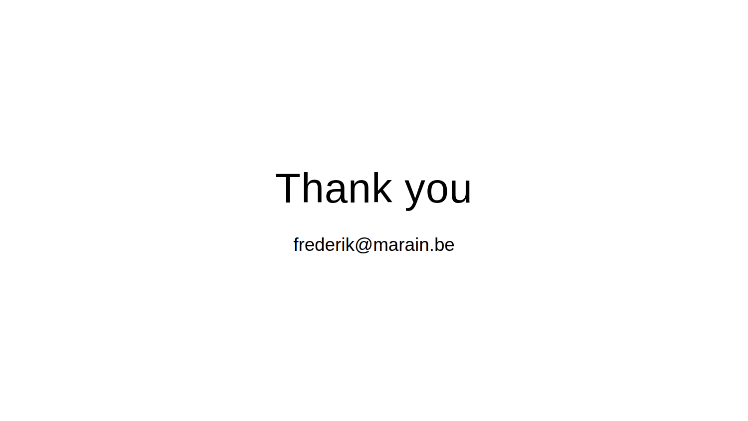Thank you
frederik@marain.be